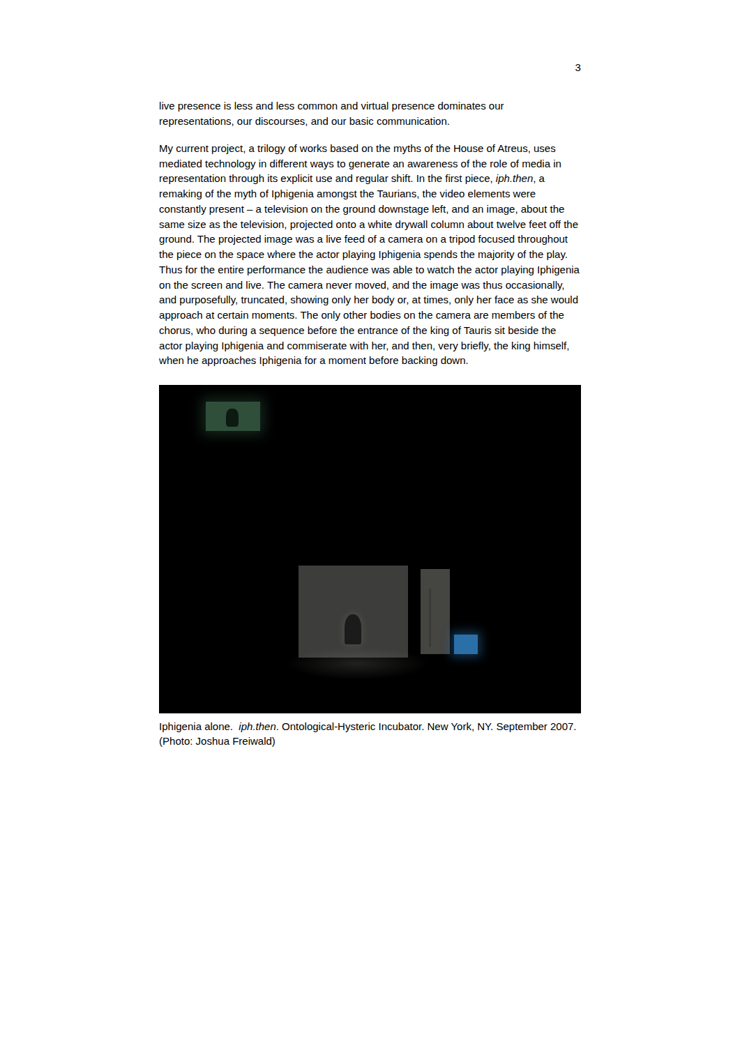3
live presence is less and less common and virtual presence dominates our representations, our discourses, and our basic communication.
My current project, a trilogy of works based on the myths of the House of Atreus, uses mediated technology in different ways to generate an awareness of the role of media in representation through its explicit use and regular shift. In the first piece, iph.then, a remaking of the myth of Iphigenia amongst the Taurians, the video elements were constantly present – a television on the ground downstage left, and an image, about the same size as the television, projected onto a white drywall column about twelve feet off the ground. The projected image was a live feed of a camera on a tripod focused throughout the piece on the space where the actor playing Iphigenia spends the majority of the play. Thus for the entire performance the audience was able to watch the actor playing Iphigenia on the screen and live. The camera never moved, and the image was thus occasionally, and purposefully, truncated, showing only her body or, at times, only her face as she would approach at certain moments. The only other bodies on the camera are members of the chorus, who during a sequence before the entrance of the king of Tauris sit beside the actor playing Iphigenia and commiserate with her, and then, very briefly, the king himself, when he approaches Iphigenia for a moment before backing down.
Iphigenia alone. iph.then. Ontological-Hysteric Incubator. New York, NY. September 2007.
(Photo: Joshua Freiwald)